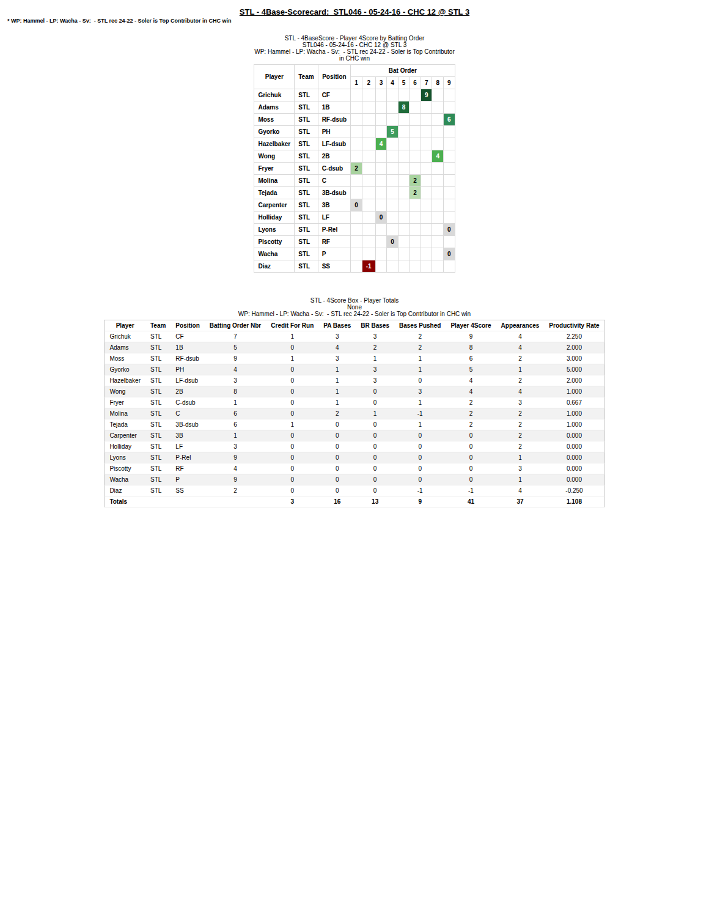STL - 4Base-Scorecard: STL046 - 05-24-16 - CHC 12 @ STL 3
* WP: Hammel - LP: Wacha - Sv: - STL rec 24-22 - Soler is Top Contributor in CHC win
STL - 4BaseScore - Player 4Score by Batting Order STL046 - 05-24-16 - CHC 12 @ STL 3 WP: Hammel - LP: Wacha - Sv: - STL rec 24-22 - Soler is Top Contributor in CHC win
| Player | Team | Position | Bat Order |
| --- | --- | --- | --- |
| 1 | 2 | 3 | 4 | 5 | 6 | 7 | 8 | 9 |
| Grichuk | STL | CF | | | | | | | 9 | | |
| Adams | STL | 1B | | | | | 8 | | | | |
| Moss | STL | RF-dsub | | | | | | | | | 6 |
| Gyorko | STL | PH | | | | 5 | | | | | |
| Hazelbaker | STL | LF-dsub | | | 4 | | | | | | |
| Wong | STL | 2B | | | | | | | | 4 | |
| Fryer | STL | C-dsub | 2 | | | | | | | | |
| Molina | STL | C | | | | | | 2 | | | |
| Tejada | STL | 3B-dsub | | | | | | 2 | | | |
| Carpenter | STL | 3B | 0 | | | | | | | | |
| Holliday | STL | LF | | | 0 | | | | | | |
| Lyons | STL | P-Rel | | | | | | | | | 0 |
| Piscotty | STL | RF | | | | 0 | | | | | |
| Wacha | STL | P | | | | | | | | | 0 |
| Diaz | STL | SS | | -1 | | | | | | | |
STL - 4Score Box - Player Totals None WP: Hammel - LP: Wacha - Sv: - STL rec 24-22 - Soler is Top Contributor in CHC win
| Player | Team | Position | Batting Order Nbr | Credit For Run | PA Bases | BR Bases | Bases Pushed | Player 4Score | Appearances | Productivity Rate |
| --- | --- | --- | --- | --- | --- | --- | --- | --- | --- | --- |
| Grichuk | STL | CF | 7 | 1 | 3 | 3 | 2 | 9 | 4 | 2.250 |
| Adams | STL | 1B | 5 | 0 | 4 | 2 | 2 | 8 | 4 | 2.000 |
| Moss | STL | RF-dsub | 9 | 1 | 3 | 1 | 1 | 6 | 2 | 3.000 |
| Gyorko | STL | PH | 4 | 0 | 1 | 3 | 1 | 5 | 1 | 5.000 |
| Hazelbaker | STL | LF-dsub | 3 | 0 | 1 | 3 | 0 | 4 | 2 | 2.000 |
| Wong | STL | 2B | 8 | 0 | 1 | 0 | 3 | 4 | 4 | 1.000 |
| Fryer | STL | C-dsub | 1 | 0 | 1 | 0 | 1 | 2 | 3 | 0.667 |
| Molina | STL | C | 6 | 0 | 2 | 1 | -1 | 2 | 2 | 1.000 |
| Tejada | STL | 3B-dsub | 6 | 1 | 0 | 0 | 1 | 2 | 2 | 1.000 |
| Carpenter | STL | 3B | 1 | 0 | 0 | 0 | 0 | 0 | 2 | 0.000 |
| Holliday | STL | LF | 3 | 0 | 0 | 0 | 0 | 0 | 2 | 0.000 |
| Lyons | STL | P-Rel | 9 | 0 | 0 | 0 | 0 | 0 | 1 | 0.000 |
| Piscotty | STL | RF | 4 | 0 | 0 | 0 | 0 | 0 | 3 | 0.000 |
| Wacha | STL | P | 9 | 0 | 0 | 0 | 0 | 0 | 1 | 0.000 |
| Diaz | STL | SS | 2 | 0 | 0 | 0 | -1 | -1 | 4 | -0.250 |
| Totals | | | | 3 | 16 | 13 | 9 | 41 | 37 | 1.108 |